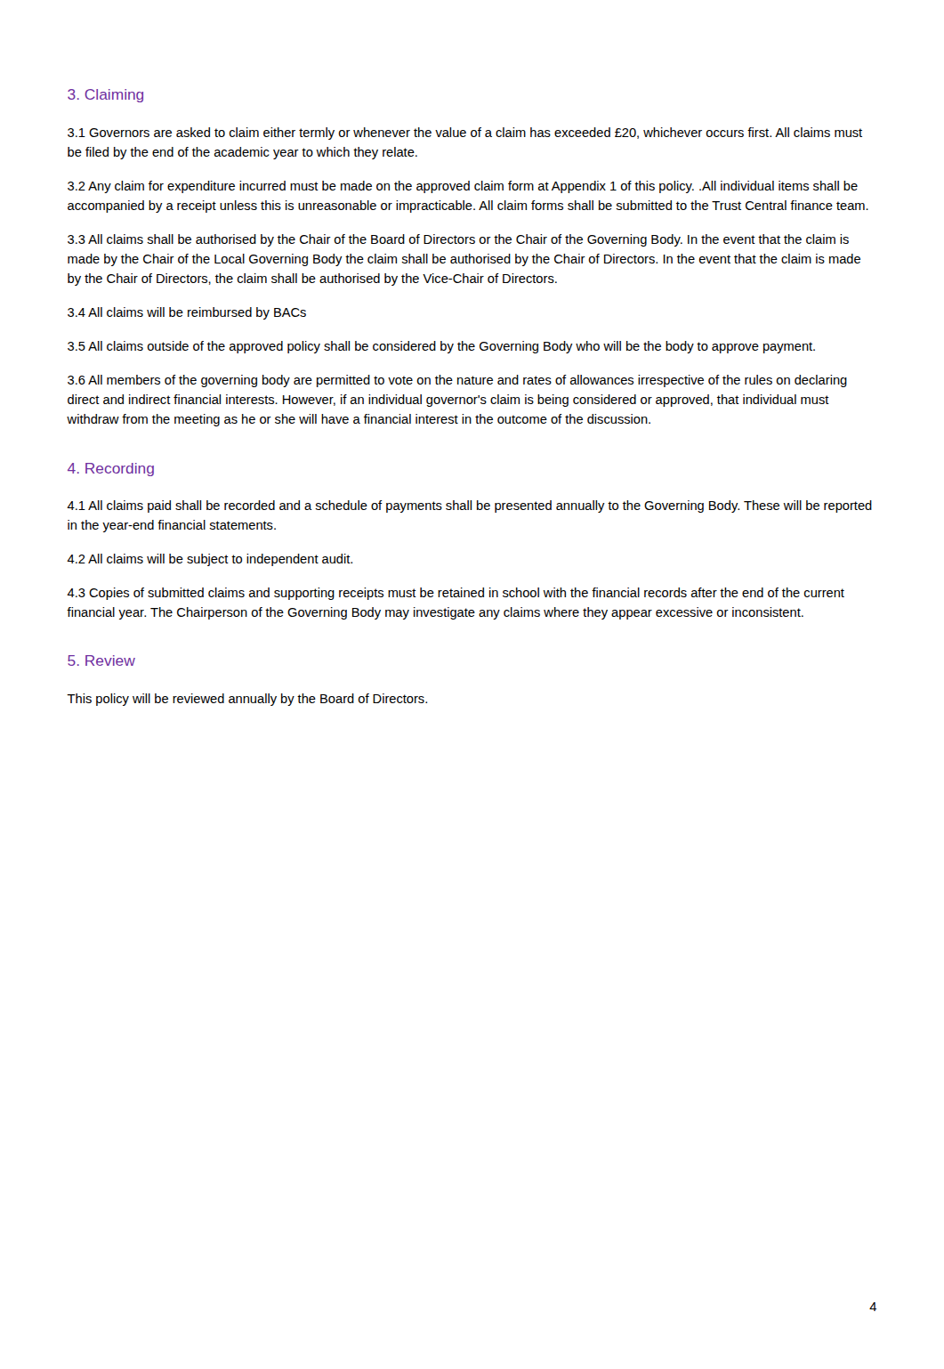3. Claiming
3.1 Governors are asked to claim either termly or whenever the value of a claim has exceeded £20, whichever occurs first. All claims must be filed by the end of the academic year to which they relate.
3.2 Any claim for expenditure incurred must be made on the approved claim form at Appendix 1 of this policy. .All individual items shall be accompanied by a receipt unless this is unreasonable or impracticable. All claim forms shall be submitted to the Trust Central finance team.
3.3 All claims shall be authorised by the Chair of the Board of Directors or the Chair of the Governing Body. In the event that the claim is made by the Chair of the Local Governing Body the claim shall be authorised by the Chair of Directors. In the event that the claim is made by the Chair of Directors, the claim shall be authorised by the Vice-Chair of Directors.
3.4 All claims will be reimbursed by BACs
3.5 All claims outside of the approved policy shall be considered by the Governing Body who will be the body to approve payment.
3.6 All members of the governing body are permitted to vote on the nature and rates of allowances irrespective of the rules on declaring direct and indirect financial interests. However, if an individual governor's claim is being considered or approved, that individual must withdraw from the meeting as he or she will have a financial interest in the outcome of the discussion.
4. Recording
4.1 All claims paid shall be recorded and a schedule of payments shall be presented annually to the Governing Body. These will be reported in the year-end financial statements.
4.2 All claims will be subject to independent audit.
4.3 Copies of submitted claims and supporting receipts must be retained in school with the financial records after the end of the current financial year. The Chairperson of the Governing Body may investigate any claims where they appear excessive or inconsistent.
5. Review
This policy will be reviewed annually by the Board of Directors.
4